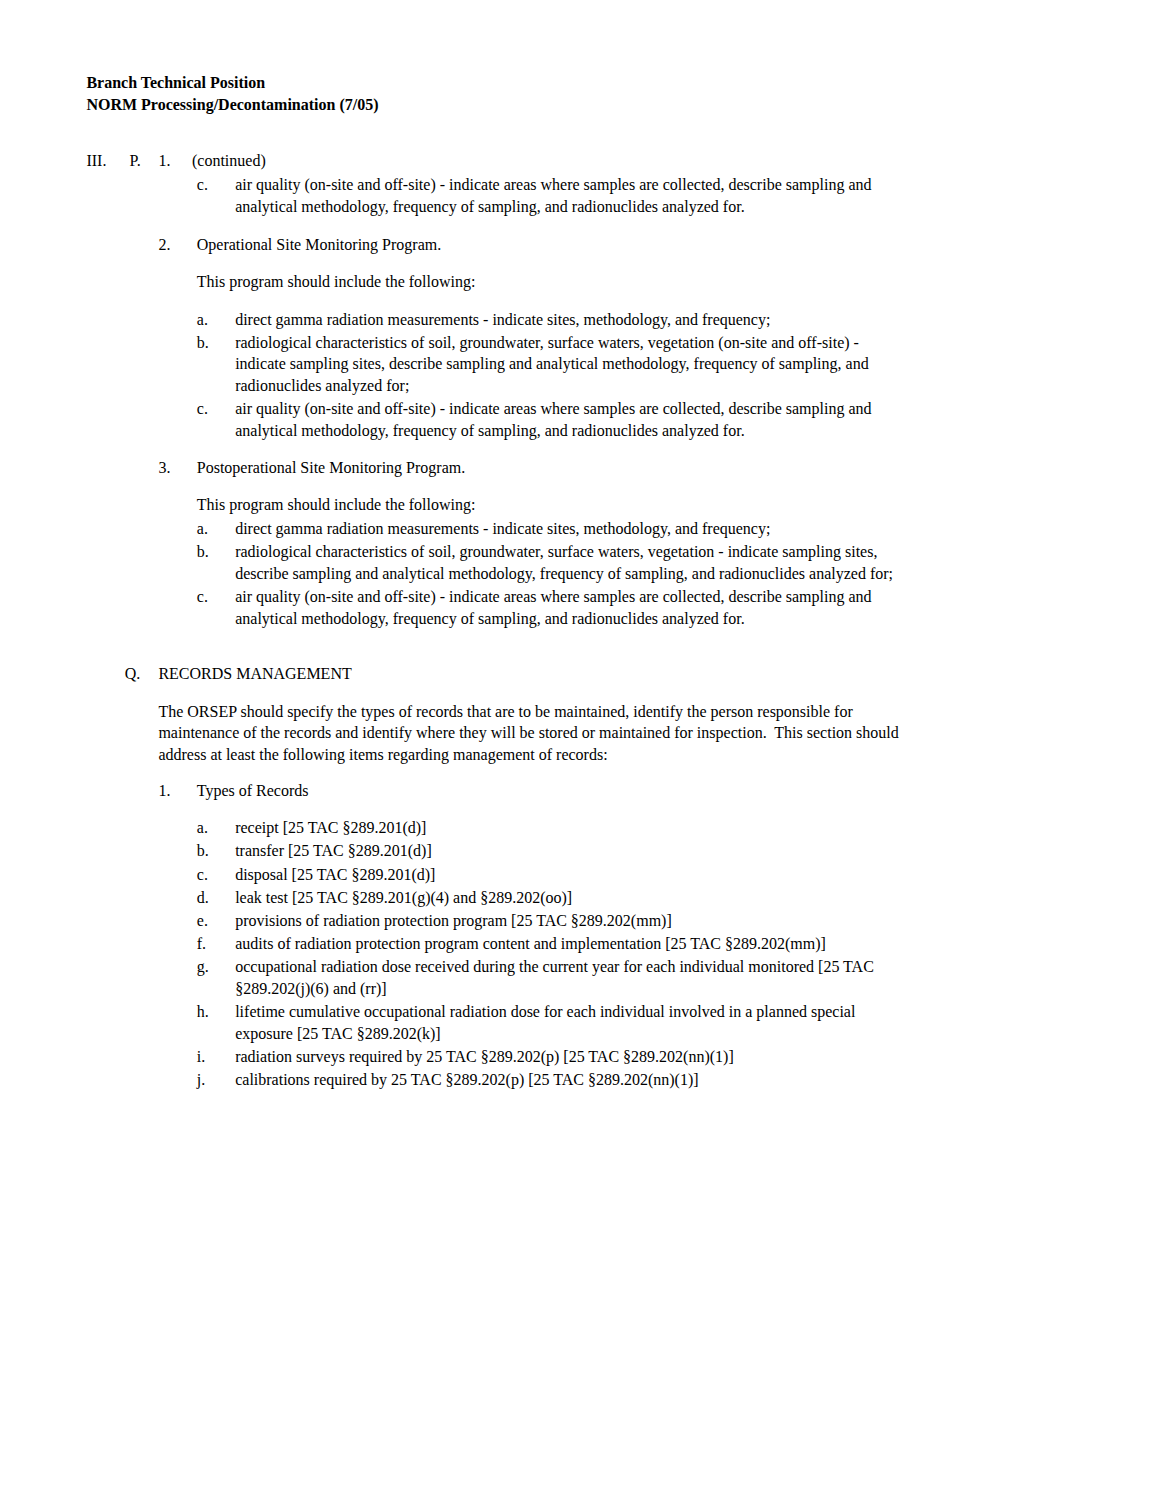Branch Technical Position
NORM Processing/Decontamination (7/05)
III. P. 1. (continued)
c. air quality (on-site and off-site) - indicate areas where samples are collected, describe sampling and analytical methodology, frequency of sampling, and radionuclides analyzed for.
2. Operational Site Monitoring Program.
This program should include the following:
a. direct gamma radiation measurements - indicate sites, methodology, and frequency;
b. radiological characteristics of soil, groundwater, surface waters, vegetation (on-site and off-site) - indicate sampling sites, describe sampling and analytical methodology, frequency of sampling, and radionuclides analyzed for;
c. air quality (on-site and off-site) - indicate areas where samples are collected, describe sampling and analytical methodology, frequency of sampling, and radionuclides analyzed for.
3. Postoperational Site Monitoring Program.
This program should include the following:
a. direct gamma radiation measurements - indicate sites, methodology, and frequency;
b. radiological characteristics of soil, groundwater, surface waters, vegetation - indicate sampling sites, describe sampling and analytical methodology, frequency of sampling, and radionuclides analyzed for;
c. air quality (on-site and off-site) - indicate areas where samples are collected, describe sampling and analytical methodology, frequency of sampling, and radionuclides analyzed for.
Q. RECORDS MANAGEMENT
The ORSEP should specify the types of records that are to be maintained, identify the person responsible for maintenance of the records and identify where they will be stored or maintained for inspection. This section should address at least the following items regarding management of records:
1. Types of Records
a. receipt [25 TAC §289.201(d)]
b. transfer [25 TAC §289.201(d)]
c. disposal [25 TAC §289.201(d)]
d. leak test [25 TAC §289.201(g)(4) and §289.202(oo)]
e. provisions of radiation protection program [25 TAC §289.202(mm)]
f. audits of radiation protection program content and implementation [25 TAC §289.202(mm)]
g. occupational radiation dose received during the current year for each individual monitored [25 TAC §289.202(j)(6) and (rr)]
h. lifetime cumulative occupational radiation dose for each individual involved in a planned special exposure [25 TAC §289.202(k)]
i. radiation surveys required by 25 TAC §289.202(p) [25 TAC §289.202(nn)(1)]
j. calibrations required by 25 TAC §289.202(p) [25 TAC §289.202(nn)(1)]